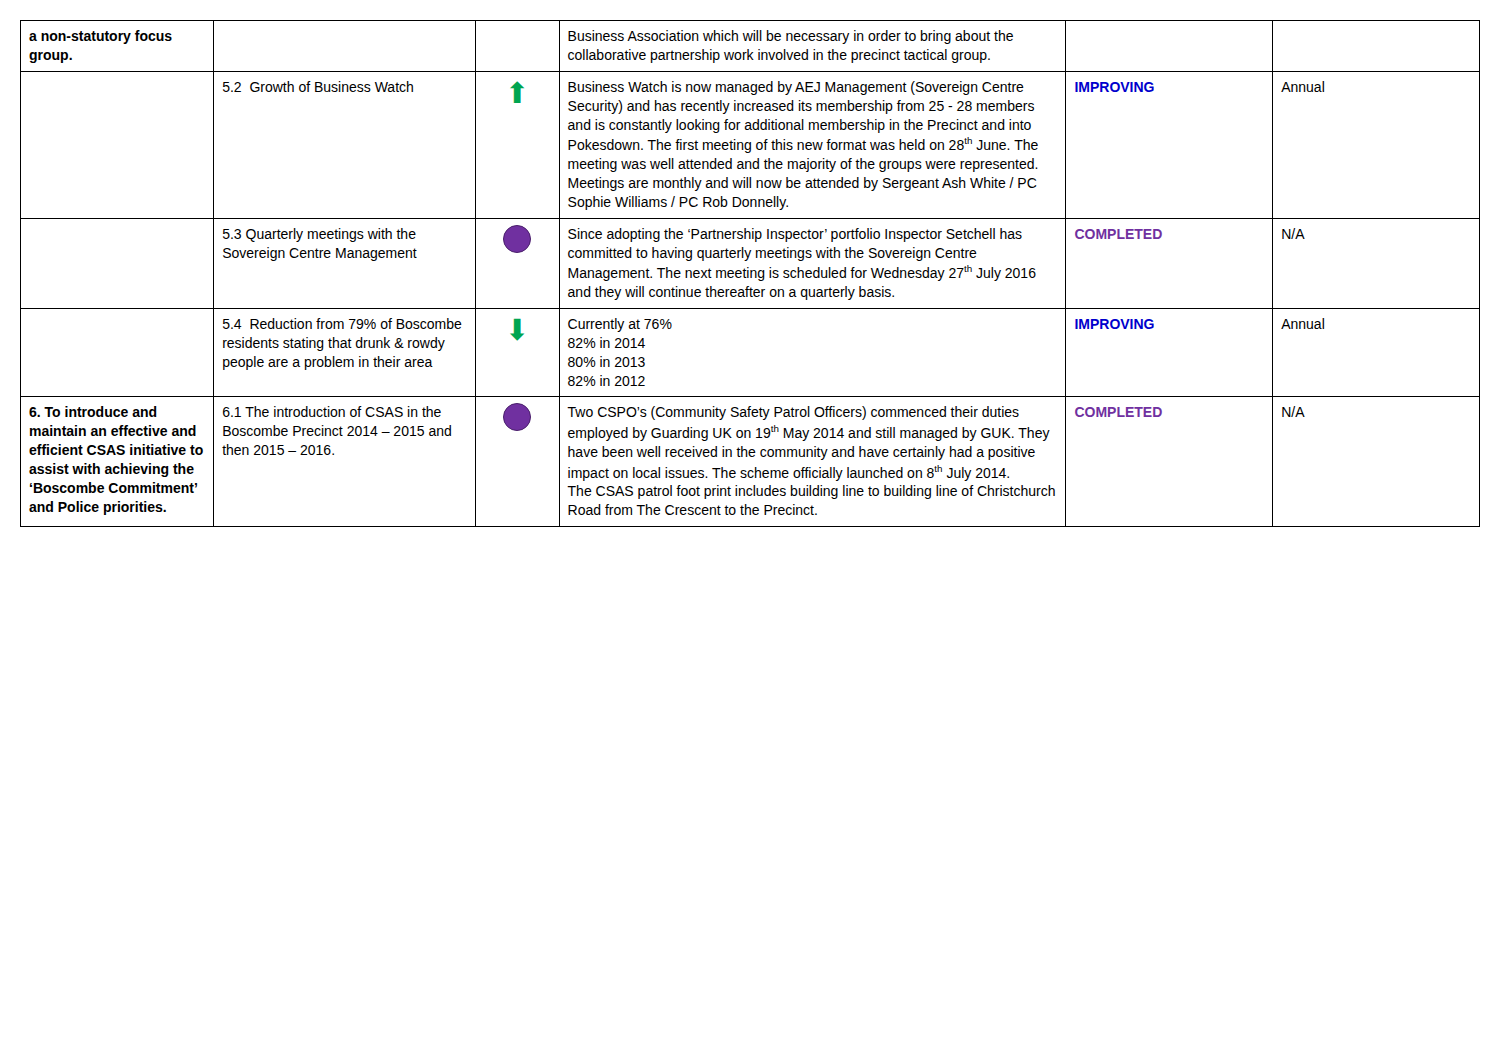| a non-statutory focus group. | | | Business Association which will be necessary in order to bring about the collaborative partnership work involved in the precinct tactical group. | | |
| | 5.2 Growth of Business Watch | ⬆ | Business Watch is now managed by AEJ Management (Sovereign Centre Security) and has recently increased its membership from 25 - 28 members and is constantly looking for additional membership in the Precinct and into Pokesdown. The first meeting of this new format was held on 28 th June. The meeting was well attended and the majority of the groups were represented. Meetings are monthly and will now be attended by Sergeant Ash White / PC Sophie Williams / PC Rob Donnelly. | IMPROVING | Annual |
| | 5.3 Quarterly meetings with the Sovereign Centre Management | | Since adopting the ‘Partnership Inspector’ portfolio Inspector Setchell has committed to having quarterly meetings with the Sovereign Centre Management. The next meeting is scheduled for Wednesday 27 th July 2016 and they will continue thereafter on a quarterly basis. | COMPLETED | N/A |
| | 5.4 Reduction from 79% of Boscombe residents stating that drunk & rowdy people are a problem in their area | ⬇ | Currently at 76% 82% in 2014 80% in 2013 82% in 2012 | IMPROVING | Annual |
| 6. To introduce and maintain an effective and efficient CSAS initiative to assist with achieving the ‘Boscombe Commitment’ and Police priorities. | 6.1 The introduction of CSAS in the Boscombe Precinct 2014 – 2015 and then 2015 – 2016. | | Two CSPO’s (Community Safety Patrol Officers) commenced their duties employed by Guarding UK on 19 th May 2014 and still managed by GUK. They have been well received in the community and have certainly had a positive impact on local issues. The scheme officially launched on 8 th July 2014. The CSAS patrol foot print includes building line to building line of Christchurch Road from The Crescent to the Precinct. | COMPLETED | N/A |